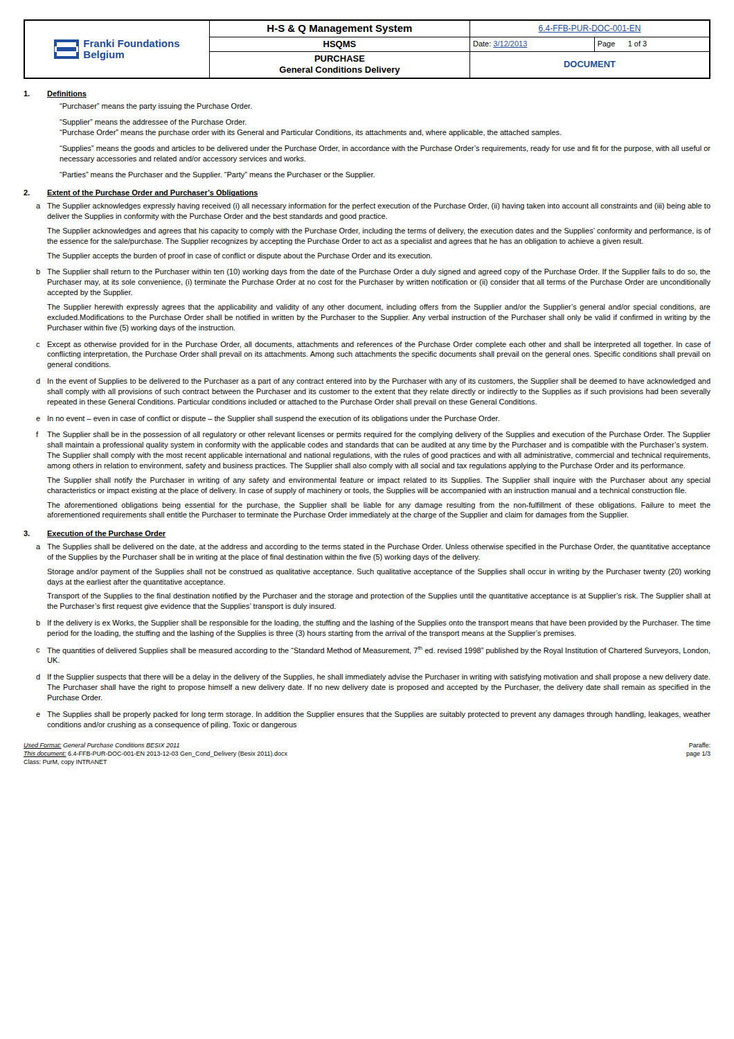| Franki Foundations Belgium | H-S & Q Management System | 6.4-FFB-PUR-DOC-001-EN |
| HSQMS | Date: 3/12/2013 | Page 1 of 3 |
| PURCHASE General Conditions Delivery | DOCUMENT |
1.
Definitions
“Purchaser” means the party issuing the Purchase Order.
“Supplier” means the addressee of the Purchase Order.
“Purchase Order” means the purchase order with its General and Particular Conditions, its attachments and, where applicable, the attached samples.
“Supplies” means the goods and articles to be delivered under the Purchase Order, in accordance with the Purchase Order’s requirements, ready for use and fit for the purpose, with all useful or necessary accessories and related and/or accessory services and works.
“Parties” means the Purchaser and the Supplier. “Party” means the Purchaser or the Supplier.
2.
Extent of the Purchase Order and Purchaser’s Obligations
a
The Supplier acknowledges expressly having received (i) all necessary information for the perfect execution of the Purchase Order, (ii) having taken into account all constraints and (iii) being able to deliver the Supplies in conformity with the Purchase Order and the best standards and good practice.
The Supplier acknowledges and agrees that his capacity to comply with the Purchase Order, including the terms of delivery, the execution dates and the Supplies’ conformity and performance, is of the essence for the sale/purchase. The Supplier recognizes by accepting the Purchase Order to act as a specialist and agrees that he has an obligation to achieve a given result.
The Supplier accepts the burden of proof in case of conflict or dispute about the Purchase Order and its execution.
b
The Supplier shall return to the Purchaser within ten (10) working days from the date of the Purchase Order a duly signed and agreed copy of the Purchase Order. If the Supplier fails to do so, the Purchaser may, at its sole convenience, (i) terminate the Purchase Order at no cost for the Purchaser by written notification or (ii) consider that all terms of the Purchase Order are unconditionally accepted by the Supplier.
The Supplier herewith expressly agrees that the applicability and validity of any other document, including offers from the Supplier and/or the Supplier’s general and/or special conditions, are excluded.Modifications to the Purchase Order shall be notified in written by the Purchaser to the Supplier. Any verbal instruction of the Purchaser shall only be valid if confirmed in writing by the Purchaser within five (5) working days of the instruction.
c
Except as otherwise provided for in the Purchase Order, all documents, attachments and references of the Purchase Order complete each other and shall be interpreted all together. In case of conflicting interpretation, the Purchase Order shall prevail on its attachments. Among such attachments the specific documents shall prevail on the general ones. Specific conditions shall prevail on general conditions.
d
In the event of Supplies to be delivered to the Purchaser as a part of any contract entered into by the Purchaser with any of its customers, the Supplier shall be deemed to have acknowledged and shall comply with all provisions of such contract between the Purchaser and its customer to the extent that they relate directly or indirectly to the Supplies as if such provisions had been severally repeated in these General Conditions. Particular conditions included or attached to the Purchase Order shall prevail on these General Conditions.
e
In no event – even in case of conflict or dispute – the Supplier shall suspend the execution of its obligations under the Purchase Order.
f
The Supplier shall be in the possession of all regulatory or other relevant licenses or permits required for the complying delivery of the Supplies and execution of the Purchase Order. The Supplier shall maintain a professional quality system in conformity with the applicable codes and standards that can be audited at any time by the Purchaser and is compatible with the Purchaser’s system. The Supplier shall comply with the most recent applicable international and national regulations, with the rules of good practices and with all administrative, commercial and technical requirements, among others in relation to environment, safety and business practices. The Supplier shall also comply with all social and tax regulations applying to the Purchase Order and its performance.
The Supplier shall notify the Purchaser in writing of any safety and environmental feature or impact related to its Supplies. The Supplier shall inquire with the Purchaser about any special characteristics or impact existing at the place of delivery. In case of supply of machinery or tools, the Supplies will be accompanied with an instruction manual and a technical construction file.
The aforementioned obligations being essential for the purchase, the Supplier shall be liable for any damage resulting from the non-fulfillment of these obligations. Failure to meet the aforementioned requirements shall entitle the Purchaser to terminate the Purchase Order immediately at the charge of the Supplier and claim for damages from the Supplier.
3.
Execution of the Purchase Order
a
The Supplies shall be delivered on the date, at the address and according to the terms stated in the Purchase Order. Unless otherwise specified in the Purchase Order, the quantitative acceptance of the Supplies by the Purchaser shall be in writing at the place of final destination within the five (5) working days of the delivery.
Storage and/or payment of the Supplies shall not be construed as qualitative acceptance. Such qualitative acceptance of the Supplies shall occur in writing by the Purchaser twenty (20) working days at the earliest after the quantitative acceptance.
Transport of the Supplies to the final destination notified by the Purchaser and the storage and protection of the Supplies until the quantitative acceptance is at Supplier’s risk. The Supplier shall at the Purchaser’s first request give evidence that the Supplies’ transport is duly insured.
b
If the delivery is ex Works, the Supplier shall be responsible for the loading, the stuffing and the lashing of the Supplies onto the transport means that have been provided by the Purchaser. The time period for the loading, the stuffing and the lashing of the Supplies is three (3) hours starting from the arrival of the transport means at the Supplier’s premises.
c
The quantities of delivered Supplies shall be measured according to the “Standard Method of Measurement, 7th ed. revised 1998” published by the Royal Institution of Chartered Surveyors, London, UK.
d
If the Supplier suspects that there will be a delay in the delivery of the Supplies, he shall immediately advise the Purchaser in writing with satisfying motivation and shall propose a new delivery date. The Purchaser shall have the right to propose himself a new delivery date. If no new delivery date is proposed and accepted by the Purchaser, the delivery date shall remain as specified in the Purchase Order.
e
The Supplies shall be properly packed for long term storage. In addition the Supplier ensures that the Supplies are suitably protected to prevent any damages through handling, leakages, weather conditions and/or crushing as a consequence of piling. Toxic or dangerous
Used Format: General Purchase Conditions BESIX 2011
This document: 6.4-FFB-PUR-DOC-001-EN 2013-12-03 Gen_Cond_Delivery (Besix 2011).docx
Class: PurM, copy INTRANET
Paraffe:
page 1/3